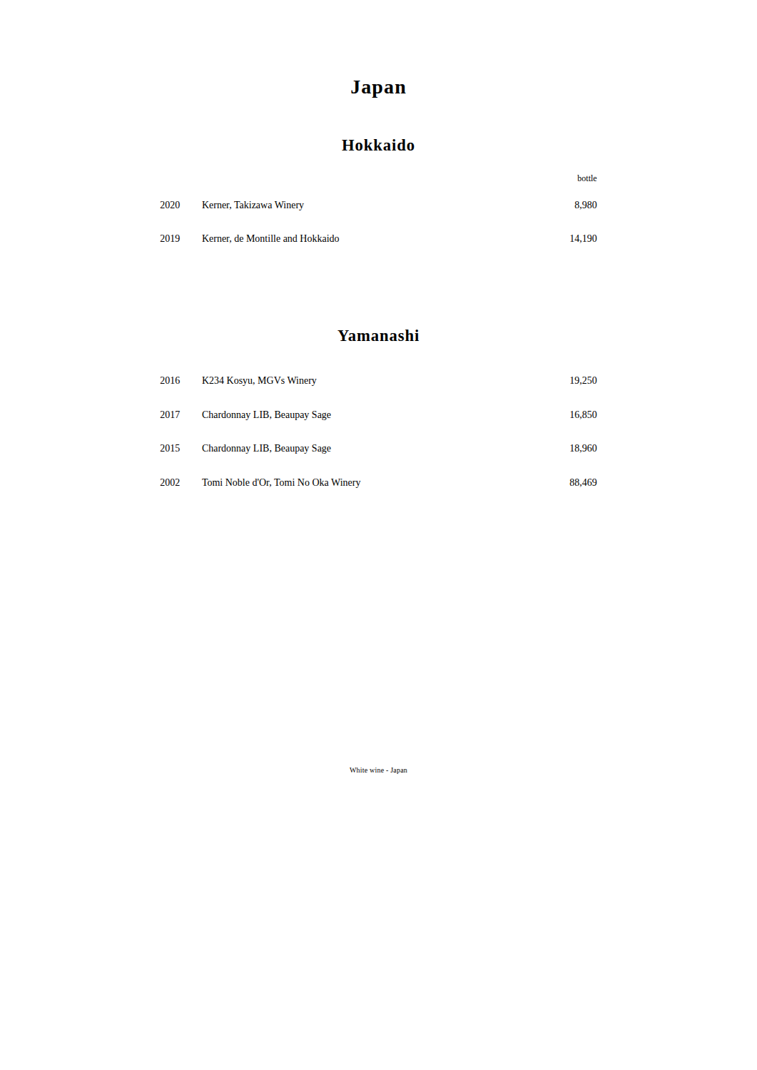Japan
Hokkaido
| | | bottle |
| 2020 | Kerner, Takizawa Winery | 8,980 |
| 2019 | Kerner, de Montille and Hokkaido | 14,190 |
Yamanashi
| 2016 | K234 Kosyu, MGVs Winery | 19,250 |
| 2017 | Chardonnay LIB, Beaupay Sage | 16,850 |
| 2015 | Chardonnay LIB, Beaupay Sage | 18,960 |
| 2002 | Tomi Noble d'Or, Tomi No Oka Winery | 88,469 |
White wine - Japan